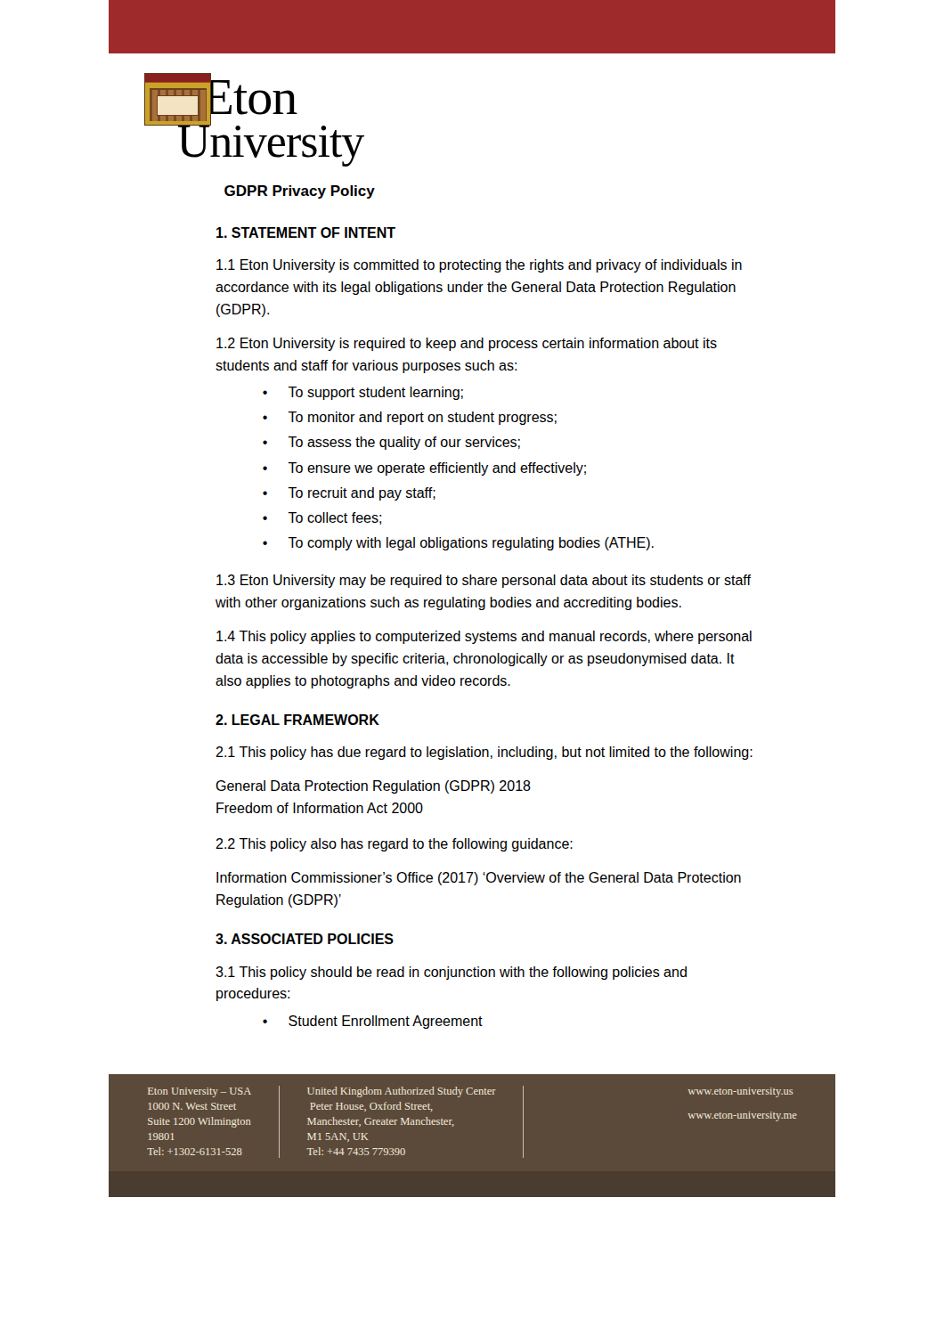Eton
University
GDPR Privacy Policy
1. STATEMENT OF INTENT
1.1 Eton University is committed to protecting the rights and privacy of individuals in accordance with its legal obligations under the General Data Protection Regulation (GDPR).
1.2 Eton University is required to keep and process certain information about its students and staff for various purposes such as:
To support student learning;
To monitor and report on student progress;
To assess the quality of our services;
To ensure we operate efficiently and effectively;
To recruit and pay staff;
To collect fees;
To comply with legal obligations regulating bodies (ATHE).
1.3 Eton University may be required to share personal data about its students or staff with other organizations such as regulating bodies and accrediting bodies.
1.4 This policy applies to computerized systems and manual records, where personal data is accessible by specific criteria, chronologically or as pseudonymised data. It also applies to photographs and video records.
2. LEGAL FRAMEWORK
2.1 This policy has due regard to legislation, including, but not limited to the following:
General Data Protection Regulation (GDPR) 2018
Freedom of Information Act 2000
2.2 This policy also has regard to the following guidance:
Information Commissioner’s Office (2017) ‘Overview of the General Data Protection Regulation (GDPR)’
3. ASSOCIATED POLICIES
3.1 This policy should be read in conjunction with the following policies and procedures:
Student Enrollment Agreement
Eton University – USA
1000 N. West Street
Suite 1200 Wilmington
19801
Tel: +1302-6131-528
United Kingdom Authorized Study Center
Peter House, Oxford Street,
Manchester, Greater Manchester,
M1 5AN, UK
Tel: +44 7435 779390
www.eton-university.us
www.eton-university.me